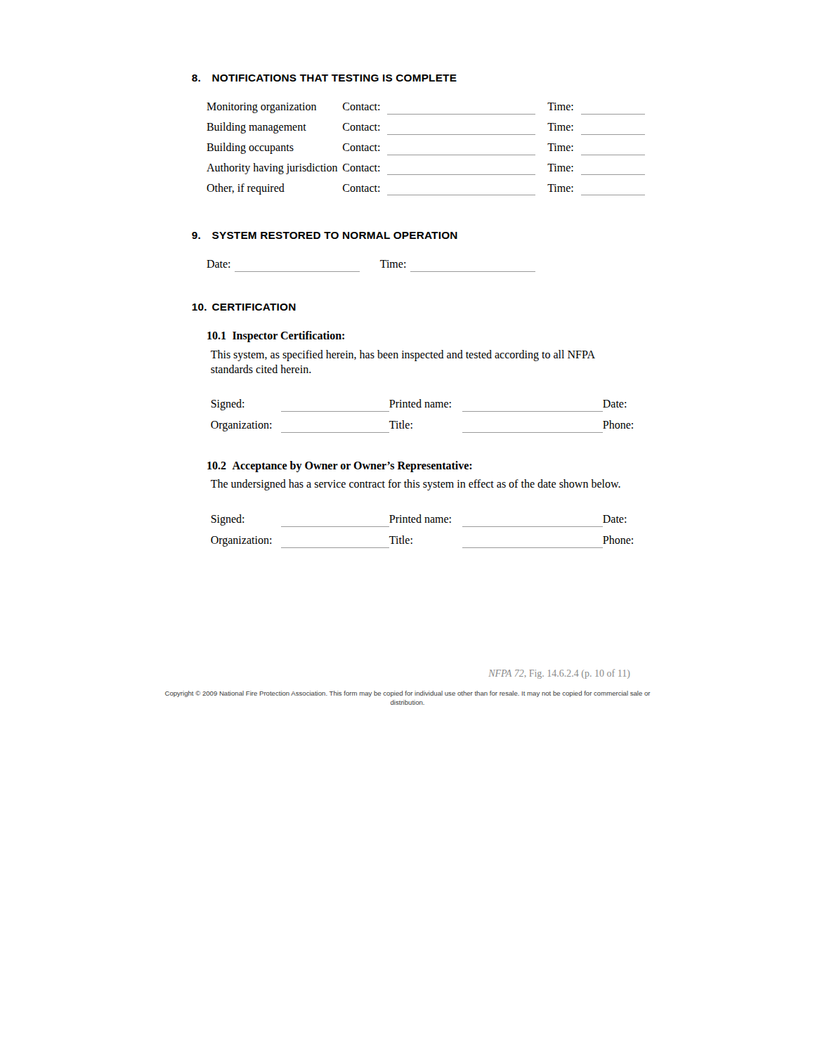8. NOTIFICATIONS THAT TESTING IS COMPLETE
| Monitoring organization | Contact: | | Time: | |
| Building management | Contact: | | Time: | |
| Building occupants | Contact: | | Time: | |
| Authority having jurisdiction | Contact: | | Time: | |
| Other, if required | Contact: | | Time: | |
9. SYSTEM RESTORED TO NORMAL OPERATION
Date: Time:
10. CERTIFICATION
10.1 Inspector Certification:
This system, as specified herein, has been inspected and tested according to all NFPA standards cited herein.
| Signed: | | Printed name: | | Date: | |
| Organization: | | Title: | | Phone: | |
10.2 Acceptance by Owner or Owner’s Representative:
The undersigned has a service contract for this system in effect as of the date shown below.
| Signed: | | Printed name: | | Date: | |
| Organization: | | Title: | | Phone: | |
NFPA 72, Fig. 14.6.2.4 (p. 10 of 11)
Copyright © 2009 National Fire Protection Association. This form may be copied for individual use other than for resale. It may not be copied for commercial sale or distribution.